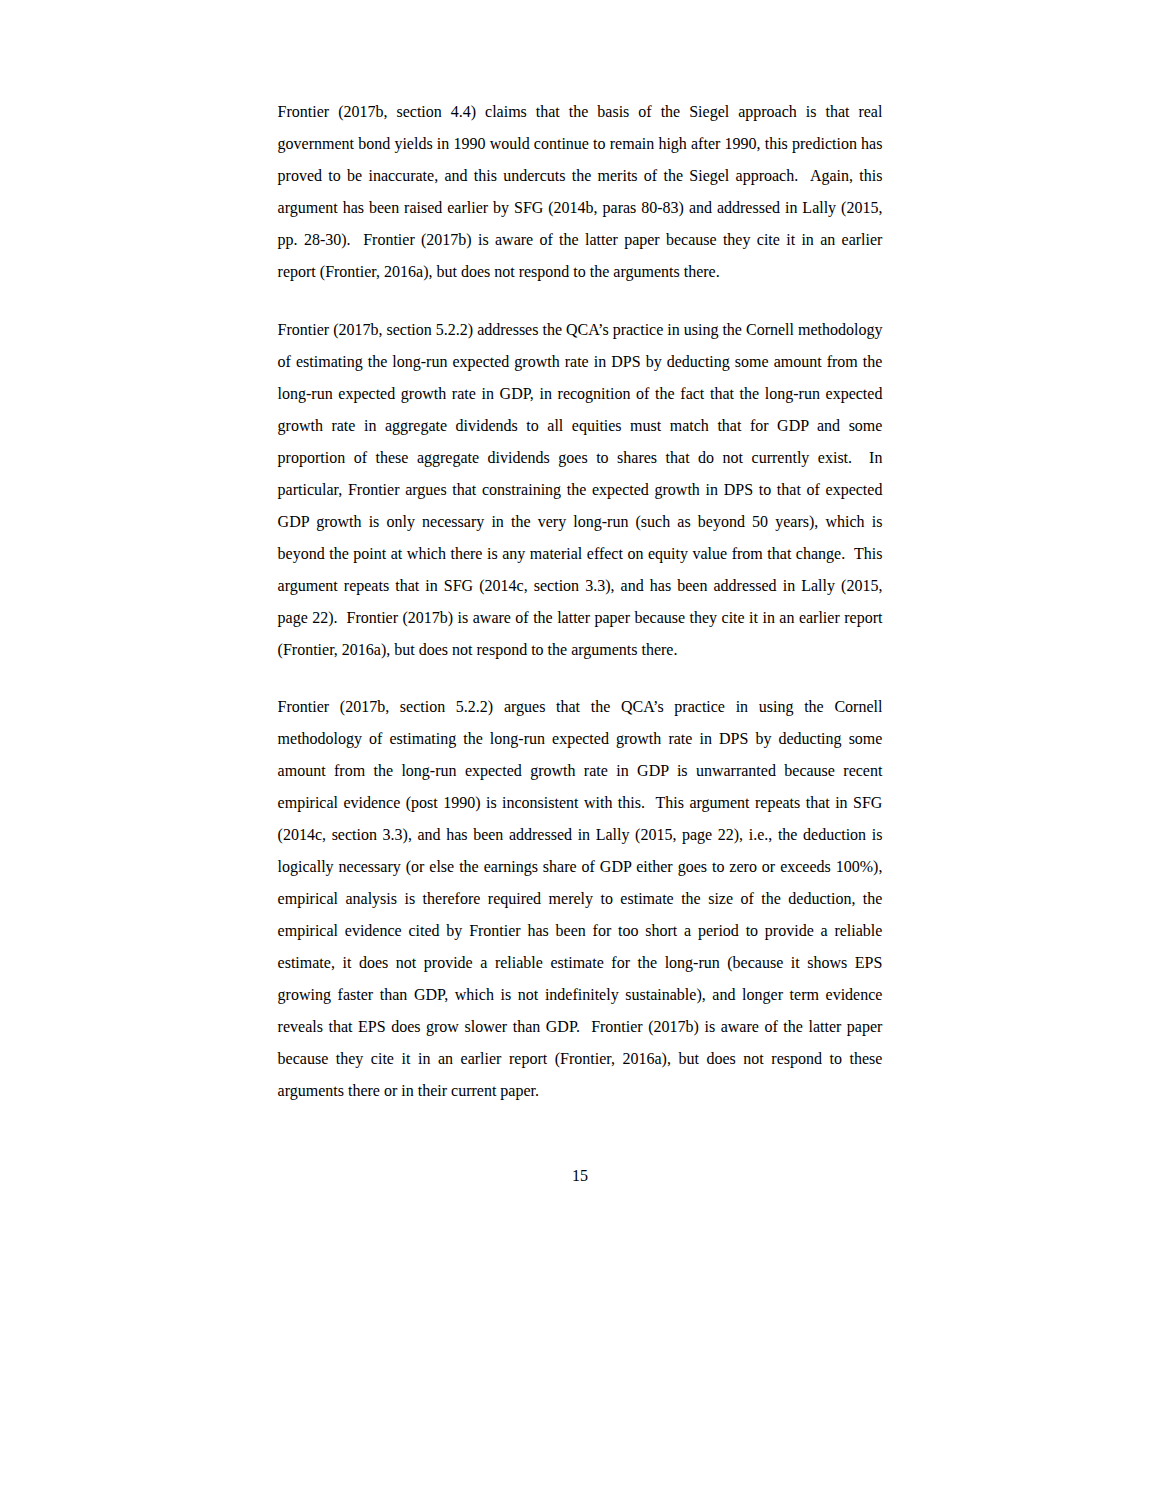Frontier (2017b, section 4.4) claims that the basis of the Siegel approach is that real government bond yields in 1990 would continue to remain high after 1990, this prediction has proved to be inaccurate, and this undercuts the merits of the Siegel approach. Again, this argument has been raised earlier by SFG (2014b, paras 80-83) and addressed in Lally (2015, pp. 28-30). Frontier (2017b) is aware of the latter paper because they cite it in an earlier report (Frontier, 2016a), but does not respond to the arguments there.
Frontier (2017b, section 5.2.2) addresses the QCA’s practice in using the Cornell methodology of estimating the long-run expected growth rate in DPS by deducting some amount from the long-run expected growth rate in GDP, in recognition of the fact that the long-run expected growth rate in aggregate dividends to all equities must match that for GDP and some proportion of these aggregate dividends goes to shares that do not currently exist. In particular, Frontier argues that constraining the expected growth in DPS to that of expected GDP growth is only necessary in the very long-run (such as beyond 50 years), which is beyond the point at which there is any material effect on equity value from that change. This argument repeats that in SFG (2014c, section 3.3), and has been addressed in Lally (2015, page 22). Frontier (2017b) is aware of the latter paper because they cite it in an earlier report (Frontier, 2016a), but does not respond to the arguments there.
Frontier (2017b, section 5.2.2) argues that the QCA’s practice in using the Cornell methodology of estimating the long-run expected growth rate in DPS by deducting some amount from the long-run expected growth rate in GDP is unwarranted because recent empirical evidence (post 1990) is inconsistent with this. This argument repeats that in SFG (2014c, section 3.3), and has been addressed in Lally (2015, page 22), i.e., the deduction is logically necessary (or else the earnings share of GDP either goes to zero or exceeds 100%), empirical analysis is therefore required merely to estimate the size of the deduction, the empirical evidence cited by Frontier has been for too short a period to provide a reliable estimate, it does not provide a reliable estimate for the long-run (because it shows EPS growing faster than GDP, which is not indefinitely sustainable), and longer term evidence reveals that EPS does grow slower than GDP. Frontier (2017b) is aware of the latter paper because they cite it in an earlier report (Frontier, 2016a), but does not respond to these arguments there or in their current paper.
15